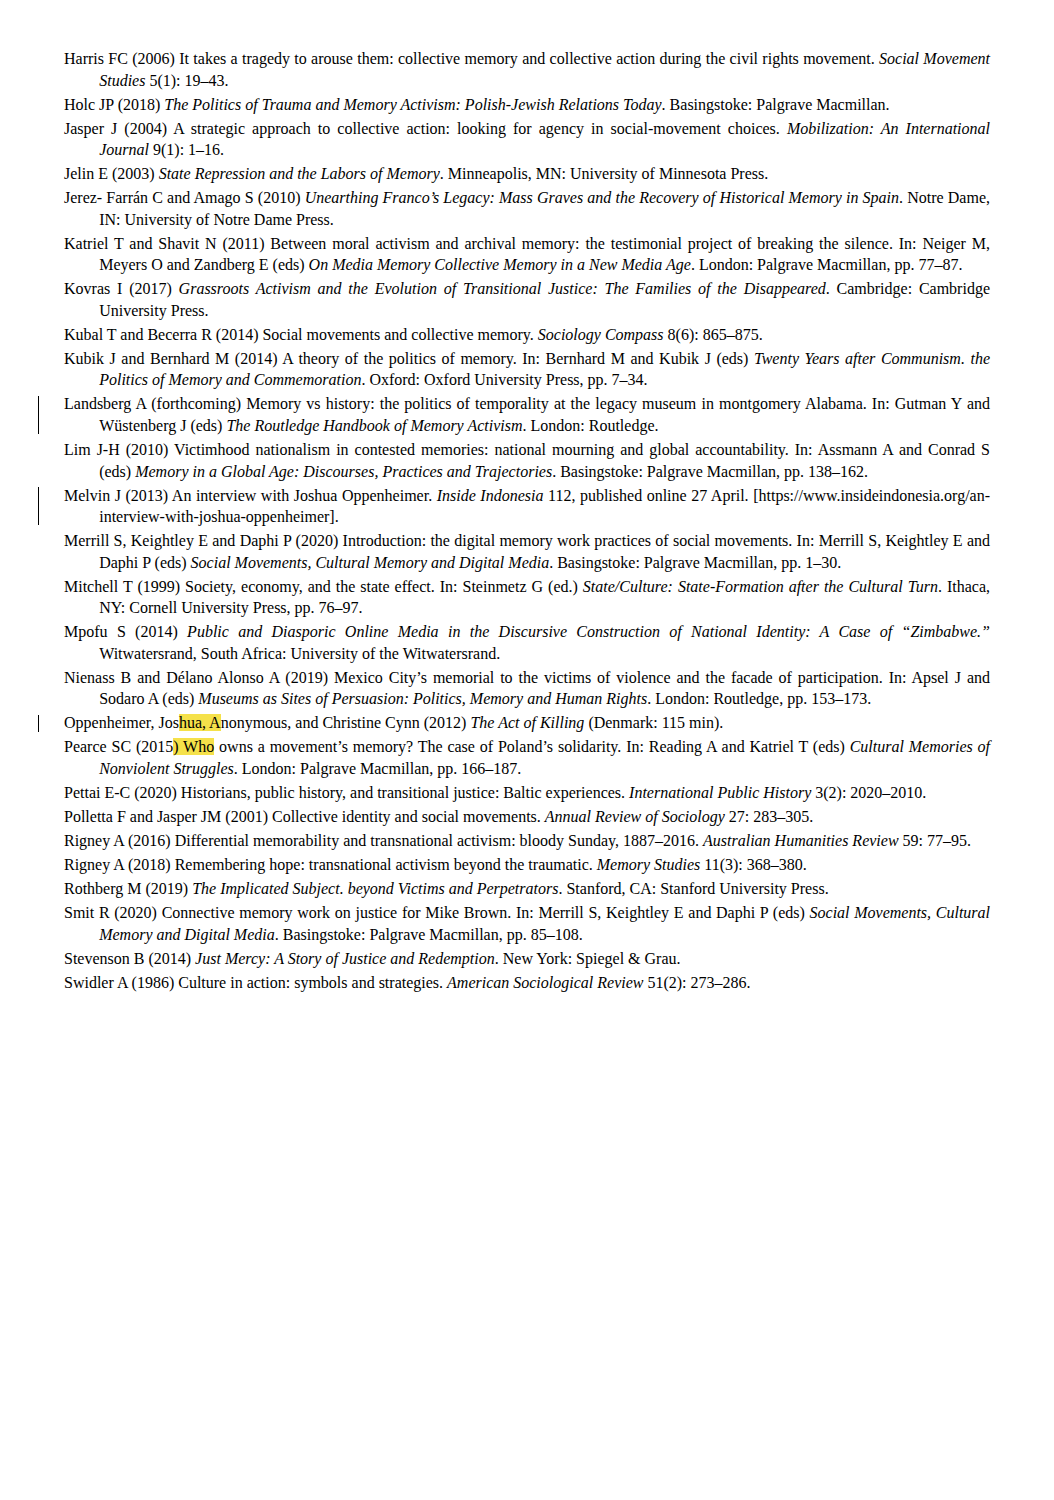Harris FC (2006) It takes a tragedy to arouse them: collective memory and collective action during the civil rights movement. Social Movement Studies 5(1): 19–43.
Holc JP (2018) The Politics of Trauma and Memory Activism: Polish-Jewish Relations Today. Basingstoke: Palgrave Macmillan.
Jasper J (2004) A strategic approach to collective action: looking for agency in social-movement choices. Mobilization: An International Journal 9(1): 1–16.
Jelin E (2003) State Repression and the Labors of Memory. Minneapolis, MN: University of Minnesota Press.
Jerez- Farrán C and Amago S (2010) Unearthing Franco’s Legacy: Mass Graves and the Recovery of Historical Memory in Spain. Notre Dame, IN: University of Notre Dame Press.
Katriel T and Shavit N (2011) Between moral activism and archival memory: the testimonial project of breaking the silence. In: Neiger M, Meyers O and Zandberg E (eds) On Media Memory Collective Memory in a New Media Age. London: Palgrave Macmillan, pp. 77–87.
Kovras I (2017) Grassroots Activism and the Evolution of Transitional Justice: The Families of the Disappeared. Cambridge: Cambridge University Press.
Kubal T and Becerra R (2014) Social movements and collective memory. Sociology Compass 8(6): 865–875.
Kubik J and Bernhard M (2014) A theory of the politics of memory. In: Bernhard M and Kubik J (eds) Twenty Years after Communism. the Politics of Memory and Commemoration. Oxford: Oxford University Press, pp. 7–34.
Landsberg A (forthcoming) Memory vs history: the politics of temporality at the legacy museum in montgomery Alabama. In: Gutman Y and Wüstenberg J (eds) The Routledge Handbook of Memory Activism. London: Routledge.
Lim J-H (2010) Victimhood nationalism in contested memories: national mourning and global accountability. In: Assmann A and Conrad S (eds) Memory in a Global Age: Discourses, Practices and Trajectories. Basingstoke: Palgrave Macmillan, pp. 138–162.
Melvin J (2013) An interview with Joshua Oppenheimer. Inside Indonesia 112, published online 27 April. [https://www.insideindonesia.org/an-interview-with-joshua-oppenheimer].
Merrill S, Keightley E and Daphi P (2020) Introduction: the digital memory work practices of social movements. In: Merrill S, Keightley E and Daphi P (eds) Social Movements, Cultural Memory and Digital Media. Basingstoke: Palgrave Macmillan, pp. 1–30.
Mitchell T (1999) Society, economy, and the state effect. In: Steinmetz G (ed.) State/Culture: State-Formation after the Cultural Turn. Ithaca, NY: Cornell University Press, pp. 76–97.
Mpofu S (2014) Public and Diasporic Online Media in the Discursive Construction of National Identity: A Case of “Zimbabwe.” Witwatersrand, South Africa: University of the Witwatersrand.
Nienass B and Délano Alonso A (2019) Mexico City’s memorial to the victims of violence and the facade of participation. In: Apsel J and Sodaro A (eds) Museums as Sites of Persuasion: Politics, Memory and Human Rights. London: Routledge, pp. 153–173.
Oppenheimer, Joshua, Anonymous, and Christine Cynn (2012) The Act of Killing (Denmark: 115 min).
Pearce SC (2015) Who owns a movement’s memory? The case of Poland’s solidarity. In: Reading A and Katriel T (eds) Cultural Memories of Nonviolent Struggles. London: Palgrave Macmillan, pp. 166–187.
Pettai E-C (2020) Historians, public history, and transitional justice: Baltic experiences. International Public History 3(2): 2020–2010.
Polletta F and Jasper JM (2001) Collective identity and social movements. Annual Review of Sociology 27: 283–305.
Rigney A (2016) Differential memorability and transnational activism: bloody Sunday, 1887–2016. Australian Humanities Review 59: 77–95.
Rigney A (2018) Remembering hope: transnational activism beyond the traumatic. Memory Studies 11(3): 368–380.
Rothberg M (2019) The Implicated Subject. beyond Victims and Perpetrators. Stanford, CA: Stanford University Press.
Smit R (2020) Connective memory work on justice for Mike Brown. In: Merrill S, Keightley E and Daphi P (eds) Social Movements, Cultural Memory and Digital Media. Basingstoke: Palgrave Macmillan, pp. 85–108.
Stevenson B (2014) Just Mercy: A Story of Justice and Redemption. New York: Spiegel & Grau.
Swidler A (1986) Culture in action: symbols and strategies. American Sociological Review 51(2): 273–286.